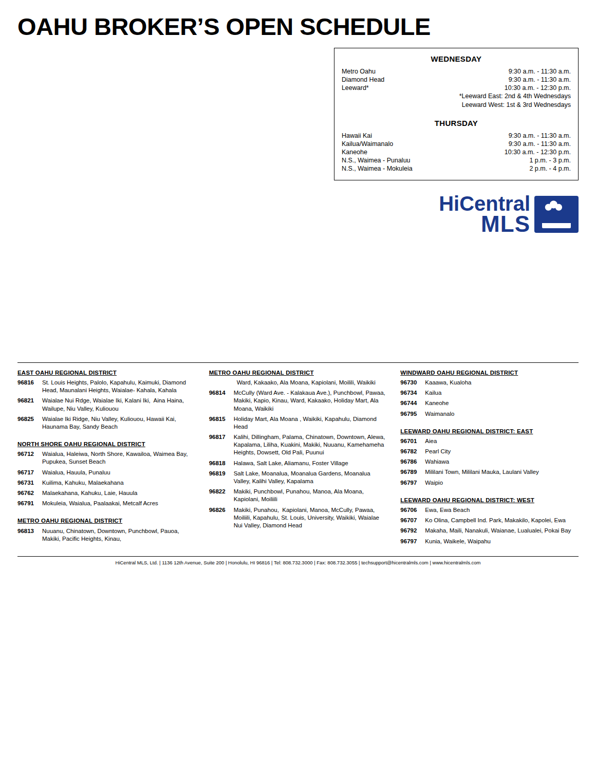OAHU BROKER’S OPEN SCHEDULE
WEDNESDAY
| Metro Oahu | 9:30 a.m. - 11:30 a.m. |
| Diamond Head | 9:30 a.m. - 11:30 a.m. |
| Leeward* | 10:30 a.m. - 12:30 p.m. |
*Leeward East: 2nd & 4th Wednesdays
Leeward West: 1st & 3rd Wednesdays
THURSDAY
| Hawaii Kai | 9:30 a.m. - 11:30 a.m. |
| Kailua/Waimanalo | 9:30 a.m. - 11:30 a.m. |
| Kaneohe | 10:30 a.m. - 12:30 p.m. |
| N.S., Waimea - Punaluu | 1 p.m. - 3 p.m. |
| N.S., Waimea - Mokuleia | 2 p.m. - 4 p.m. |
Hi Central MLS
EAST OAHU REGIONAL DISTRICT
| 96816 | St. Louis Heights, Palolo, Kapahulu, Kaimuki, Diamond Head, Maunalani Heights, Waialae- Kahala, Kahala |
| 96821 | Waialae Nui Rdge, Waialae Iki, Kalani Iki, Aina Haina, Wailupe, Niu Valley, Kuliouou |
| 96825 | Waialae Iki Ridge, Niu Valley, Kuliouou, Hawaii Kai, Haunama Bay, Sandy Beach |
NORTH SHORE OAHU REGIONAL DISTRICT
| 96712 | Waialua, Haleiwa, North Shore, Kawailoa, Waimea Bay, Pupukea, Sunset Beach |
| 96717 | Waialua, Hauula, Punaluu |
| 96731 | Kuilima, Kahuku, Malaekahana |
| 96762 | Malaekahana, Kahuku, Laie, Hauula |
| 96791 | Mokuleia, Waialua, Paalaakai, Metcalf Acres |
METRO OAHU REGIONAL DISTRICT
| 96813 | Nuuanu, Chinatown, Downtown, Punchbowl, Pauoa, Makiki, Pacific Heights, Kinau, |
METRO OAHU REGIONAL DISTRICT
| Ward, Kakaako, Ala Moana, Kapiolani, Moilili, Waikiki |
| 96814 | McCully (Ward Ave. - Kalakaua Ave.), Punchbowl, Pawaa, Makiki, Kapio, Kinau, Ward, Kakaako, Holiday Mart, Ala Moana, Waikiki |
| 96815 | Holiday Mart, Ala Moana , Waikiki, Kapahulu, Diamond Head |
| 96817 | Kalihi, Dillingham, Palama, Chinatown, Downtown, Alewa, Kapalama, Liliha, Kuakini, Makiki, Nuuanu, Kamehameha Heights, Dowsett, Old Pali, Puunui |
| 96818 | Halawa, Salt Lake, Aliamanu, Foster Village |
| 96819 | Salt Lake, Moanalua, Moanalua Gardens, Moanalua Valley, Kalihi Valley, Kapalama |
| 96822 | Makiki, Punchbowl, Punahou, Manoa, Ala Moana, Kapiolani, Moiliili |
| 96826 | Makiki, Punahou, Kapiolani, Manoa, McCully, Pawaa, Moiliili, Kapahulu, St. Louis, University, Waikiki, Waialae Nui Valley, Diamond Head |
WINDWARD OAHU REGIONAL DISTRICT
| 96730 | Kaaawa, Kualoha |
| 96734 | Kailua |
| 96744 | Kaneohe |
| 96795 | Waimanalo |
LEEWARD OAHU REGIONAL DISTRICT: EAST
| 96701 | Aiea |
| 96782 | Pearl City |
| 96786 | Wahiawa |
| 96789 | Mililani Town, Mililani Mauka, Laulani Valley |
| 96797 | Waipio |
LEEWARD OAHU REGIONAL DISTRICT: WEST
| 96706 | Ewa, Ewa Beach |
| 96707 | Ko Olina, Campbell Ind. Park, Makakilo, Kapolei, Ewa |
| 96792 | Makaha, Maili, Nanakuli, Waianae, Lualualei, Pokai Bay |
| 96797 | Kunia, Waikele, Waipahu |
HiCentral MLS, Ltd. | 1136 12th Avenue, Suite 200 | Honolulu, HI 96816 | Tel: 808.732.3000 | Fax: 808.732.3055 | techsupport@hicentralmls.com | www.hicentralmls.com